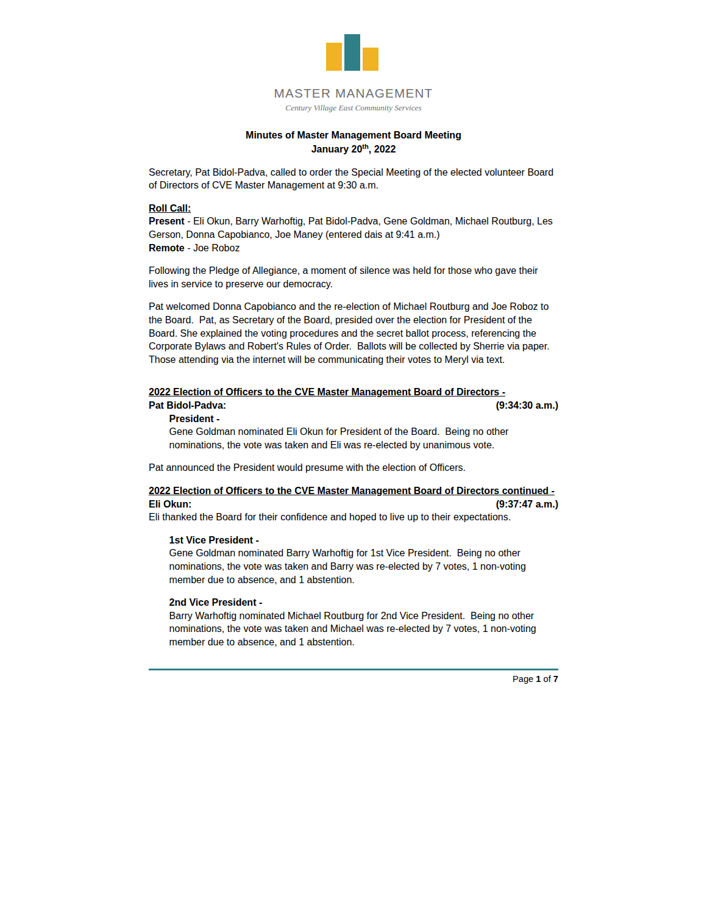Master Management
Century Village East Community Services
Minutes of Master Management Board Meeting January 20th, 2022
Secretary, Pat Bidol-Padva, called to order the Special Meeting of the elected volunteer Board of Directors of CVE Master Management at 9:30 a.m.
Roll Call:
Present - Eli Okun, Barry Warhoftig, Pat Bidol-Padva, Gene Goldman, Michael Routburg, Les Gerson, Donna Capobianco, Joe Maney (entered dais at 9:41 a.m.)
Remote - Joe Roboz
Following the Pledge of Allegiance, a moment of silence was held for those who gave their lives in service to preserve our democracy.
Pat welcomed Donna Capobianco and the re-election of Michael Routburg and Joe Roboz to the Board. Pat, as Secretary of the Board, presided over the election for President of the Board. She explained the voting procedures and the secret ballot process, referencing the Corporate Bylaws and Robert's Rules of Order. Ballots will be collected by Sherrie via paper. Those attending via the internet will be communicating their votes to Meryl via text.
2022 Election of Officers to the CVE Master Management Board of Directors -
Pat Bidol-Padva:(9:34:30 a.m.)
President -
Gene Goldman nominated Eli Okun for President of the Board. Being no other nominations, the vote was taken and Eli was re-elected by unanimous vote.
Pat announced the President would presume with the election of Officers.
2022 Election of Officers to the CVE Master Management Board of Directors continued -
Eli Okun:(9:37:47 a.m.)
Eli thanked the Board for their confidence and hoped to live up to their expectations.
1st Vice President -
Gene Goldman nominated Barry Warhoftig for 1st Vice President. Being no other nominations, the vote was taken and Barry was re-elected by 7 votes, 1 non-voting member due to absence, and 1 abstention.
2nd Vice President -
Barry Warhoftig nominated Michael Routburg for 2nd Vice President. Being no other nominations, the vote was taken and Michael was re-elected by 7 votes, 1 non-voting member due to absence, and 1 abstention.
Page 1 of 7